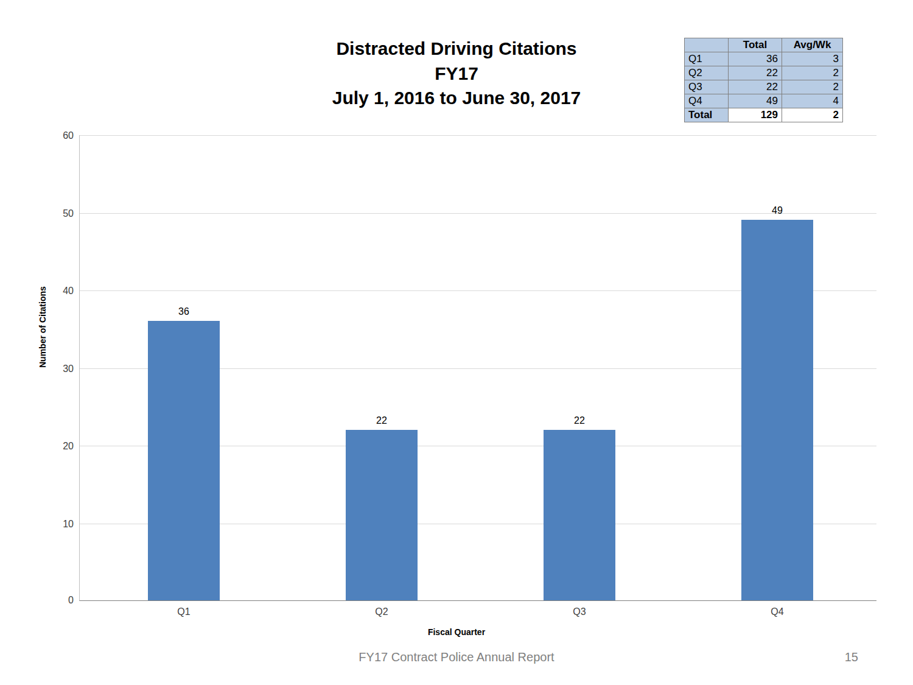Distracted Driving Citations
FY17
July 1, 2016 to June 30, 2017
| | Total | Avg/Wk |
| --- | --- | --- |
| Q1 | 36 | 3 |
| Q2 | 22 | 2 |
| Q3 | 22 | 2 |
| Q4 | 49 | 4 |
| Total | 129 | 2 |
Number of Citations
60
50
40
30
20
10
0
36 Q1
22 Q2
22 Q3
49 Q4
Fiscal Quarter
FY17 Contract Police Annual Report
15